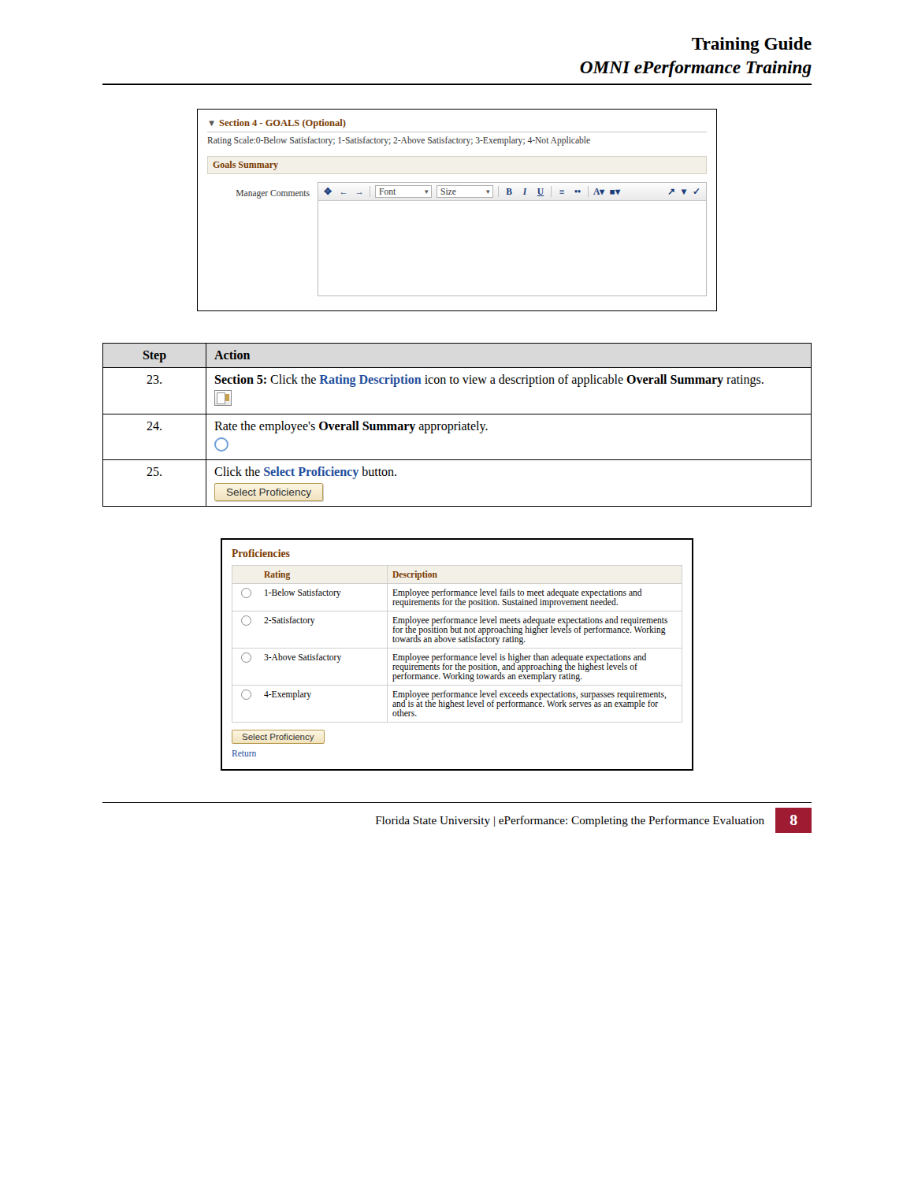Training Guide
OMNI ePerformance Training
▼Section 4 - GOALS (Optional)
Rating Scale:0-Below Satisfactory; 1-Satisfactory; 2-Above Satisfactory; 3-Exemplary; 4-Not Applicable
Goals Summary
Manager Comments
✥ ← → Font Size B I U ≡ •• A▾ ■▾ ↗ ▼ ✓
| Step | Action |
| --- | --- |
| 23. | Section 5: Click the Rating Description icon to view a description of applicable Overall Summary ratings. |
| 24. | Rate the employee's Overall Summary appropriately. |
| 25. | Click the Select Proficiency button. Select Proficiency |
Proficiencies
| | Rating | Description |
| --- | --- | --- |
| | 1-Below Satisfactory | Employee performance level fails to meet adequate expectations and requirements for the position. Sustained improvement needed. |
| | 2-Satisfactory | Employee performance level meets adequate expectations and requirements for the position but not approaching higher levels of performance. Working towards an above satisfactory rating. |
| | 3-Above Satisfactory | Employee performance level is higher than adequate expectations and requirements for the position, and approaching the highest levels of performance. Working towards an exemplary rating. |
| | 4-Exemplary | Employee performance level exceeds expectations, surpasses requirements, and is at the highest level of performance. Work serves as an example for others. |
Select Proficiency Return
Florida State University | ePerformance: Completing the Performance Evaluation
8